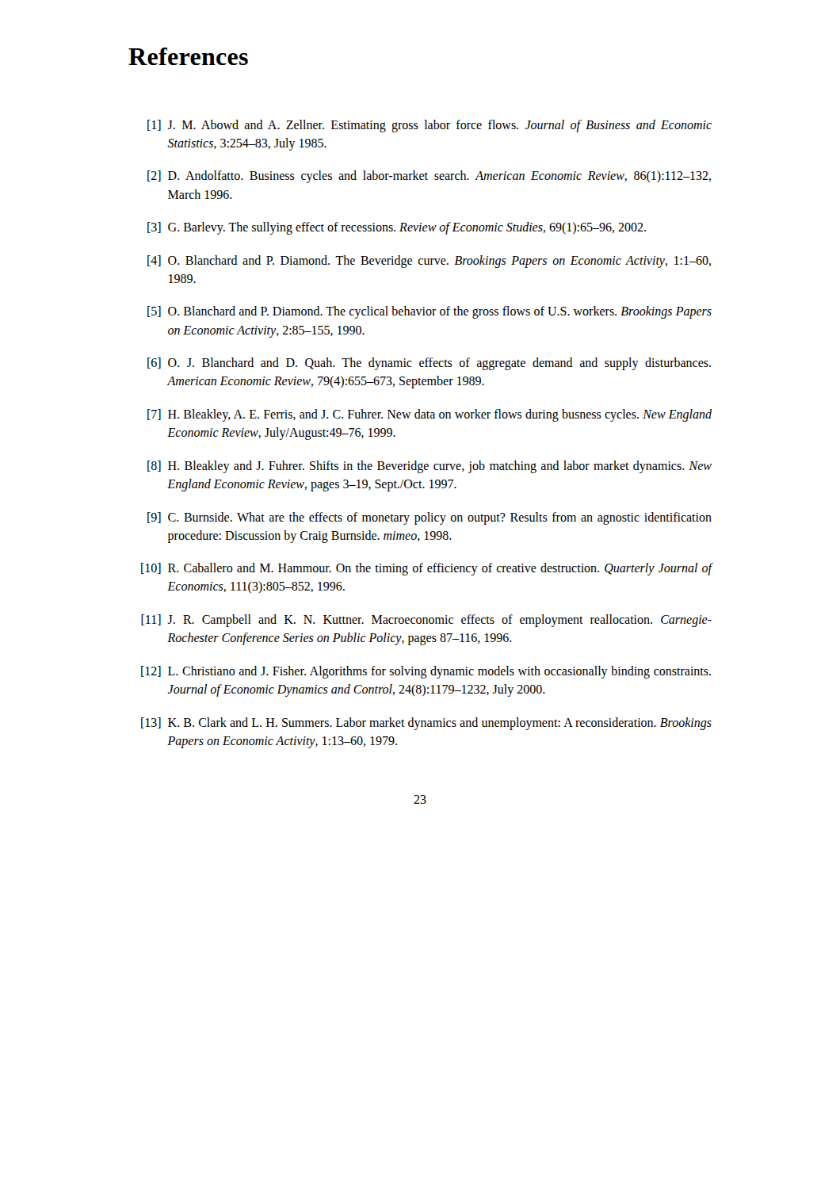References
[1] J. M. Abowd and A. Zellner. Estimating gross labor force flows. Journal of Business and Economic Statistics, 3:254–83, July 1985.
[2] D. Andolfatto. Business cycles and labor-market search. American Economic Review, 86(1):112–132, March 1996.
[3] G. Barlevy. The sullying effect of recessions. Review of Economic Studies, 69(1):65–96, 2002.
[4] O. Blanchard and P. Diamond. The Beveridge curve. Brookings Papers on Economic Activity, 1:1–60, 1989.
[5] O. Blanchard and P. Diamond. The cyclical behavior of the gross flows of U.S. workers. Brookings Papers on Economic Activity, 2:85–155, 1990.
[6] O. J. Blanchard and D. Quah. The dynamic effects of aggregate demand and supply disturbances. American Economic Review, 79(4):655–673, September 1989.
[7] H. Bleakley, A. E. Ferris, and J. C. Fuhrer. New data on worker flows during busness cycles. New England Economic Review, July/August:49–76, 1999.
[8] H. Bleakley and J. Fuhrer. Shifts in the Beveridge curve, job matching and labor market dynamics. New England Economic Review, pages 3–19, Sept./Oct. 1997.
[9] C. Burnside. What are the effects of monetary policy on output? Results from an agnostic identification procedure: Discussion by Craig Burnside. mimeo, 1998.
[10] R. Caballero and M. Hammour. On the timing of efficiency of creative destruction. Quarterly Journal of Economics, 111(3):805–852, 1996.
[11] J. R. Campbell and K. N. Kuttner. Macroeconomic effects of employment reallocation. Carnegie-Rochester Conference Series on Public Policy, pages 87–116, 1996.
[12] L. Christiano and J. Fisher. Algorithms for solving dynamic models with occasionally binding constraints. Journal of Economic Dynamics and Control, 24(8):1179–1232, July 2000.
[13] K. B. Clark and L. H. Summers. Labor market dynamics and unemployment: A reconsideration. Brookings Papers on Economic Activity, 1:13–60, 1979.
23